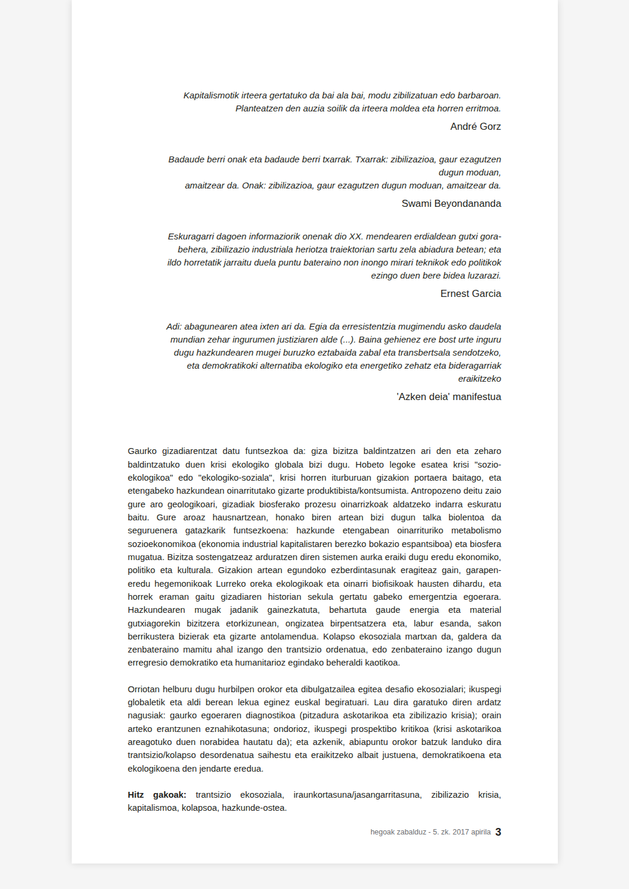Kapitalismotik irteera gertatuko da bai ala bai, modu zibilizatuan edo barbaroan.
Planteatzen den auzia soilik da irteera moldea eta horren erritmoa.
André Gorz
Badaude berri onak eta badaude berri txarrak. Txarrak: zibilizazioa, gaur ezagutzen dugun moduan,
amaitzear da. Onak: zibilizazioa, gaur ezagutzen dugun moduan, amaitzear da.
Swami Beyondananda
Eskuragarri dagoen informaziorik onenak dio XX. mendearen erdialdean gutxi gora-behera, zibilizazio industriala heriotza traiektorian sartu zela abiadura betean; eta ildo horretatik jarraitu duela puntu bateraino non inongo mirari teknikok edo politikok ezingo duen bere bidea luzarazi.
Ernest Garcia
Adi: abagunearen atea ixten ari da. Egia da erresistentzia mugimendu asko daudela mundian zehar ingurumen justiziaren alde (...). Baina gehienez ere bost urte inguru dugu hazkundearen mugei buruzko eztabaida zabal eta transbertsala sendotzeko, eta demokratikoki alternatiba ekologiko eta energetiko zehatz eta bideragarriak eraikitzeko
'Azken deia' manifestua
Gaurko gizadiarentzat datu funtsezkoa da: giza bizitza baldintzatzen ari den eta zeharo baldintzatuko duen krisi ekologiko globala bizi dugu. Hobeto legoke esatea krisi "sozio-ekologikoa" edo "ekologiko-soziala", krisi horren iturburuan gizakion portaera baitago, eta etengabeko hazkundean oinarritutako gizarte produktibista/kontsumista. Antropozeno deitu zaio gure aro geologikoari, gizadiak biosferako prozesu oinarrizkoak aldatzeko indarra eskuratu baitu. Gure aroaz hausnartzean, honako biren artean bizi dugun talka biolentoa da seguruenera gatazkarik funtsezkoena: hazkunde etengabean oinarrituriko metabolismo sozioekonomikoa (ekonomia industrial kapitalistaren berezko bokazio espantsiboa) eta biosfera mugatua. Bizitza sostengatzeaz arduratzen diren sistemen aurka eraiki dugu eredu ekonomiko, politiko eta kulturala. Gizakion artean egundoko ezberdintasunak eragiteaz gain, garapen-eredu hegemonikoak Lurreko oreka ekologikoak eta oinarri biofisikoak hausten dihardu, eta horrek eraman gaitu gizadiaren historian sekula gertatu gabeko emergentzia egoerara. Hazkundearen mugak jadanik gainezkatuta, behartuta gaude energia eta material gutxiagorekin bizitzera etorkizunean, ongizatea birpentsatzera eta, labur esanda, sakon berrikustera bizierak eta gizarte antolamendua. Kolapso ekosoziala martxan da, galdera da zenbateraino mamitu ahal izango den trantsizio ordenatua, edo zenbateraino izango dugun erregresio demokratiko eta humanitarioz egindako beheraldi kaotikoa.
Orriotan helburu dugu hurbilpen orokor eta dibulgatzailea egitea desafio ekosozialari; ikuspegi globaletik eta aldi berean lekua eginez euskal begiratuari. Lau dira garatuko diren ardatz nagusiak: gaurko egoeraren diagnostikoa (pitzadura askotarikoa eta zibilizazio krisia); orain arteko erantzunen eznahikotasuna; ondorioz, ikuspegi prospektibo kritikoa (krisi askotarikoa areagotuko duen norabidea hautatu da); eta azkenik, abiapuntu orokor batzuk landuko dira trantsizio/kolapso desordenatua saihestu eta eraikitzeko albait justuena, demokratikoena eta ekologikoena den jendarte eredua.
Hitz gakoak: trantsizio ekosoziala, iraunkortasuna/jasangarritasuna, zibilizazio krisia, kapitalismoa, kolapsoa, hazkunde-ostea.
hegoak zabalduz - 5. zk. 2017 apirila 3